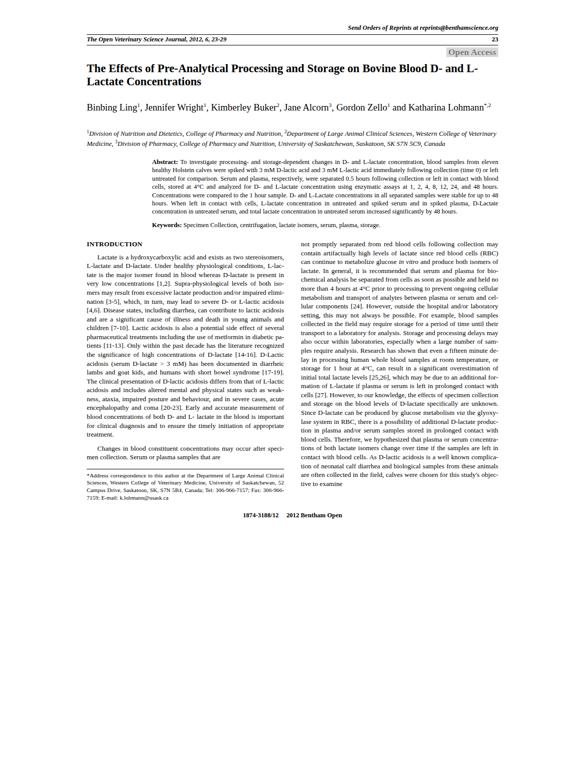Send Orders of Reprints at reprints@benthamscience.org
The Open Veterinary Science Journal, 2012, 6, 23-29 23
Open Access
The Effects of Pre-Analytical Processing and Storage on Bovine Blood D- and L-Lactate Concentrations
Binbing Ling1, Jennifer Wright1, Kimberley Buker2, Jane Alcorn3, Gordon Zello1 and Katharina Lohmann*,2
1Division of Nutrition and Dietetics, College of Pharmacy and Nutrition, 2Department of Large Animal Clinical Sciences, Western College of Veterinary Medicine, 3Division of Pharmacy, College of Pharmacy and Nutrition, University of Saskatchewan, Saskatoon, SK S7N 5C9, Canada
Abstract: To investigate processing- and storage-dependent changes in D- and L-lactate concentration, blood samples from eleven healthy Holstein calves were spiked with 3 mM D-lactic acid and 3 mM L-lactic acid immediately following collection (time 0) or left untreated for comparison. Serum and plasma, respectively, were separated 0.5 hours following collection or left in contact with blood cells, stored at 4°C and analyzed for D- and L-lactate concentration using enzymatic assays at 1, 2, 4, 8, 12, 24, and 48 hours. Concentrations were compared to the 1 hour sample. D- and L-Lactate concentrations in all separated samples were stable for up to 48 hours. When left in contact with cells, L-lactate concentration in untreated and spiked serum and in spiked plasma, D-Lactate concentration in untreated serum, and total lactate concentration in untreated serum increased significantly by 48 hours.
Keywords: Specimen Collection, centrifugation, lactate isomers, serum, plasma, storage.
INTRODUCTION
Lactate is a hydroxycarboxylic acid and exists as two stereoisomers, L-lactate and D-lactate. Under healthy physiological conditions, L-lactate is the major isomer found in blood whereas D-lactate is present in very low concentrations [1,2]. Supra-physiological levels of both isomers may result from excessive lactate production and/or impaired elimination [3-5], which, in turn, may lead to severe D- or L-lactic acidosis [4,6]. Disease states, including diarrhea, can contribute to lactic acidosis and are a significant cause of illness and death in young animals and children [7-10]. Lactic acidosis is also a potential side effect of several pharmaceutical treatments including the use of metformin in diabetic patients [11-13]. Only within the past decade has the literature recognized the significance of high concentrations of D-lactate [14-16]. D-Lactic acidosis (serum D-lactate > 3 mM) has been documented in diarrheic lambs and goat kids, and humans with short bowel syndrome [17-19]. The clinical presentation of D-lactic acidosis differs from that of L-lactic acidosis and includes altered mental and physical states such as weakness, ataxia, impaired posture and behaviour, and in severe cases, acute encephalopathy and coma [20-23]. Early and accurate measurement of blood concentrations of both D- and L- lactate in the blood is important for clinical diagnosis and to ensure the timely initiation of appropriate treatment.
Changes in blood constituent concentrations may occur after specimen collection. Serum or plasma samples that are
*Address correspondence to this author at the Department of Large Animal Clinical Sciences, Western College of Veterinary Medicine, University of Saskatchewan, 52 Campus Drive, Saskatoon, SK, S7N 5B4, Canada; Tel: 306-966-7157; Fax: 306-966-7159; E-mail: k.lohmann@usask.ca
not promptly separated from red blood cells following collection may contain artifactually high levels of lactate since red blood cells (RBC) can continue to metabolize glucose in vitro and produce both isomers of lactate. In general, it is recommended that serum and plasma for biochemical analysis be separated from cells as soon as possible and held no more than 4 hours at 4°C prior to processing to prevent ongoing cellular metabolism and transport of analytes between plasma or serum and cellular components [24]. However, outside the hospital and/or laboratory setting, this may not always be possible. For example, blood samples collected in the field may require storage for a period of time until their transport to a laboratory for analysis. Storage and processing delays may also occur within laboratories, especially when a large number of samples require analysis. Research has shown that even a fifteen minute delay in processing human whole blood samples at room temperature, or storage for 1 hour at 4°C, can result in a significant overestimation of initial total lactate levels [25,26], which may be due to an additional formation of L-lactate if plasma or serum is left in prolonged contact with cells [27]. However, to our knowledge, the effects of specimen collection and storage on the blood levels of D-lactate specifically are unknown. Since D-lactate can be produced by glucose metabolism via the glyoxylase system in RBC, there is a possibility of additional D-lactate production in plasma and/or serum samples stored in prolonged contact with blood cells. Therefore, we hypothesized that plasma or serum concentrations of both lactate isomers change over time if the samples are left in contact with blood cells. As D-lactic acidosis is a well known complication of neonatal calf diarrhea and biological samples from these animals are often collected in the field, calves were chosen for this study's objective to examine
1874-3188/122012 Bentham Open